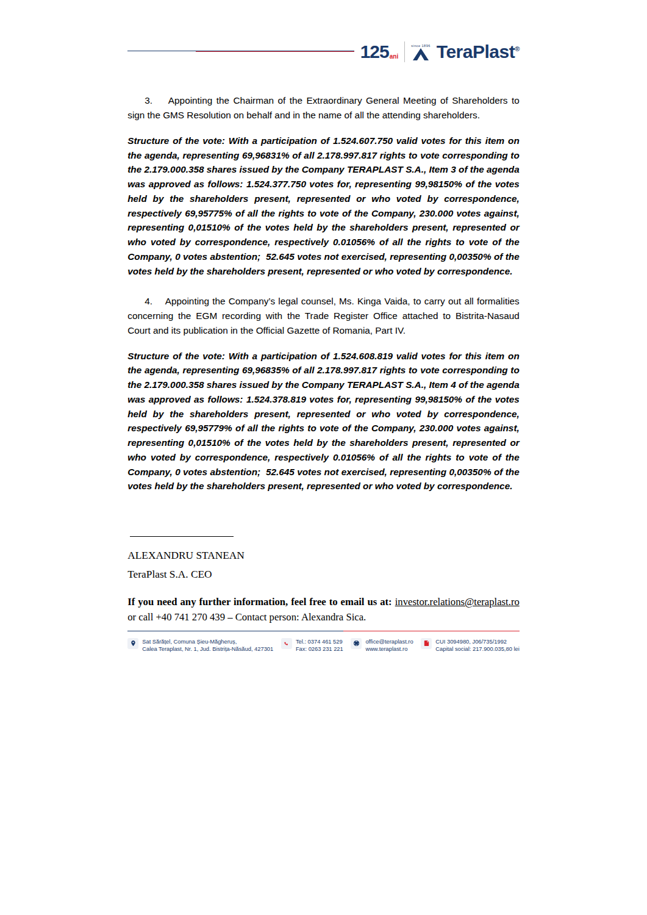125 ani
since 1896
TeraPlast®
3. Appointing the Chairman of the Extraordinary General Meeting of Shareholders to sign the GMS Resolution on behalf and in the name of all the attending shareholders.
Structure of the vote: With a participation of 1.524.607.750 valid votes for this item on the agenda, representing 69,96831% of all 2.178.997.817 rights to vote corresponding to the 2.179.000.358 shares issued by the Company TERAPLAST S.A., Item 3 of the agenda was approved as follows: 1.524.377.750 votes for, representing 99,98150% of the votes held by the shareholders present, represented or who voted by correspondence, respectively 69,95775% of all the rights to vote of the Company, 230.000 votes against, representing 0,01510% of the votes held by the shareholders present, represented or who voted by correspondence, respectively 0.01056% of all the rights to vote of the Company, 0 votes abstention; 52.645 votes not exercised, representing 0,00350% of the votes held by the shareholders present, represented or who voted by correspondence.
4. Appointing the Company’s legal counsel, Ms. Kinga Vaida, to carry out all formalities concerning the EGM recording with the Trade Register Office attached to Bistrita-Nasaud Court and its publication in the Official Gazette of Romania, Part IV.
Structure of the vote: With a participation of 1.524.608.819 valid votes for this item on the agenda, representing 69,96835% of all 2.178.997.817 rights to vote corresponding to the 2.179.000.358 shares issued by the Company TERAPLAST S.A., Item 4 of the agenda was approved as follows: 1.524.378.819 votes for, representing 99,98150% of the votes held by the shareholders present, represented or who voted by correspondence, respectively 69,95779% of all the rights to vote of the Company, 230.000 votes against, representing 0,01510% of the votes held by the shareholders present, represented or who voted by correspondence, respectively 0.01056% of all the rights to vote of the Company, 0 votes abstention; 52.645 votes not exercised, representing 0,00350% of the votes held by the shareholders present, represented or who voted by correspondence.
ALEXANDRU STANEAN
TeraPlast S.A. CEO
If you need any further information, feel free to email us at: investor.relations@teraplast.ro or call +40 741 270 439 – Contact person: Alexandra Sica.
Sat Sărățel, Comuna Șieu-Măgheruș,
Calea Teraplast, Nr. 1, Jud. Bistrița-Năsăud, 427301
Tel.: 0374 461 529
Fax: 0263 231 221
office@teraplast.ro
www.teraplast.ro
CUI 3094980, J06/735/1992
Capital social: 217.900.035,80 lei